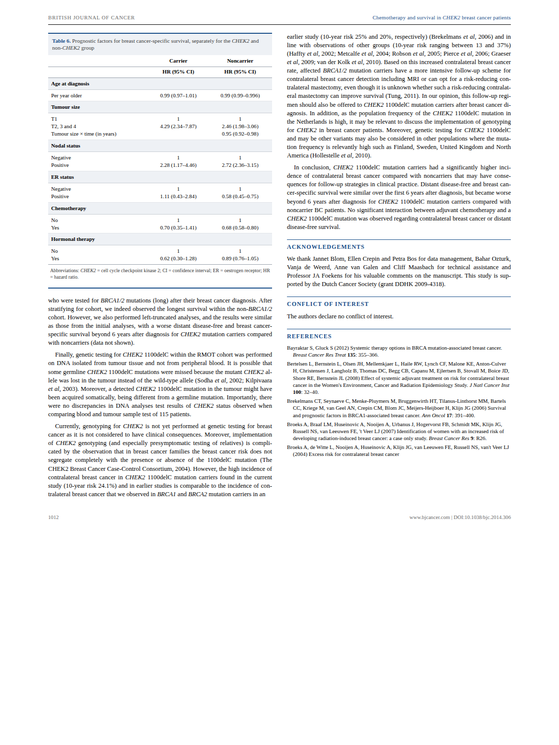British Journal of Cancer
Chemotherapy and survival in CHEK2 breast cancer patients
Table 6. Prognostic factors for breast cancer-specific survival, separately for the CHEK2 and non-CHEK2 group
| | Carrier | Noncarrier |
| --- | --- | --- |
| | HR (95% CI) | HR (95% CI) |
| Age at diagnosis |
| Per year older | 0.99 (0.97–1.01) | 0.99 (0.99–0.996) |
| Tumour size |
| T1 T2, 3 and 4 Tumour size × time (in years) | 1 4.29 (2.34–7.87) | 1 2.46 (1.98–3.06) 0.95 (0.92–0.98) |
| Nodal status |
| Negative Positive | 1 2.28 (1.17–4.46) | 1 2.72 (2.36–3.15) |
| ER status |
| Negative Positive | 1 1.11 (0.43–2.84) | 1 0.58 (0.45–0.75) |
| Chemotherapy |
| No Yes | 1 0.70 (0.35–1.41) | 1 0.68 (0.58–0.80) |
| Hormonal therapy |
| No Yes | 1 0.62 (0.30–1.28) | 1 0.89 (0.76–1.05) |
Abbreviations: CHEK2 = cell cycle checkpoint kinase 2; CI = confidence interval; ER = oestrogen receptor; HR = hazard ratio.
who were tested for BRCA1/2 mutations (long) after their breast cancer diagnosis. After stratifying for cohort, we indeed observed the longest survival within the non-BRCA1/2 cohort. However, we also performed left-truncated analyses, and the results were similar as those from the initial analyses, with a worse distant disease-free and breast cancer-specific survival beyond 6 years after diagnosis for CHEK2 mutation carriers compared with noncarriers (data not shown).
Finally, genetic testing for CHEK2 1100delC within the RMOT cohort was performed on DNA isolated from tumour tissue and not from peripheral blood. It is possible that some germline CHEK2 1100delC mutations were missed because the mutant CHEK2 allele was lost in the tumour instead of the wild-type allele (Sodha et al, 2002; Kilpivaara et al, 2003). Moreover, a detected CHEK2 1100delC mutation in the tumour might have been acquired somatically, being different from a germline mutation. Importantly, there were no discrepancies in DNA analyses test results of CHEK2 status observed when comparing blood and tumour sample test of 115 patients.
Currently, genotyping for CHEK2 is not yet performed at genetic testing for breast cancer as it is not considered to have clinical consequences. Moreover, implementation of CHEK2 genotyping (and especially presymptomatic testing of relatives) is complicated by the observation that in breast cancer families the breast cancer risk does not segregate completely with the presence or absence of the 1100delC mutation (The CHEK2 Breast Cancer Case-Control Consortium, 2004). However, the high incidence of contralateral breast cancer in CHEK2 1100delC mutation carriers found in the current study (10-year risk 24.1%) and in earlier studies is comparable to the incidence of contralateral breast cancer that we observed in BRCA1 and BRCA2 mutation carriers in an
earlier study (10-year risk 25% and 20%, respectively) (Brekelmans et al, 2006) and in line with observations of other groups (10-year risk ranging between 13 and 37%) (Haffty et al, 2002; Metcalfe et al, 2004; Robson et al, 2005; Pierce et al, 2006; Graeser et al, 2009; van der Kolk et al, 2010). Based on this increased contralateral breast cancer rate, affected BRCA1/2 mutation carriers have a more intensive follow-up scheme for contralateral breast cancer detection including MRI or can opt for a risk-reducing contralateral mastectomy, even though it is unknown whether such a risk-reducing contralateral mastectomy can improve survival (Tung, 2011). In our opinion, this follow-up regimen should also be offered to CHEK2 1100delC mutation carriers after breast cancer diagnosis. In addition, as the population frequency of the CHEK2 1100delC mutation in the Netherlands is high, it may be relevant to discuss the implementation of genotyping for CHEK2 in breast cancer patients. Moreover, genetic testing for CHEK2 1100delC and may be other variants may also be considered in other populations where the mutation frequency is relevantly high such as Finland, Sweden, United Kingdom and North America (Hollestelle et al, 2010).
In conclusion, CHEK2 1100delC mutation carriers had a significantly higher incidence of contralateral breast cancer compared with noncarriers that may have consequences for follow-up strategies in clinical practice. Distant disease-free and breast cancer-specific survival were similar over the first 6 years after diagnosis, but became worse beyond 6 years after diagnosis for CHEK2 1100delC mutation carriers compared with noncarrier BC patients. No significant interaction between adjuvant chemotherapy and a CHEK2 1100delC mutation was observed regarding contralateral breast cancer or distant disease-free survival.
Acknowledgements
We thank Jannet Blom, Ellen Crepin and Petra Bos for data management, Bahar Ozturk, Vanja de Weerd, Anne van Galen and Cliff Maasbach for technical assistance and Professor JA Foekens for his valuable comments on the manuscript. This study is supported by the Dutch Cancer Society (grant DDHK 2009-4318).
Conflict of interest
The authors declare no conflict of interest.
References
Bayraktar S, Gluck S (2012) Systemic therapy options in BRCA mutation-associated breast cancer. Breast Cancer Res Treat 135: 355–366.
Bertelsen L, Bernstein L, Olsen JH, Mellemkjaer L, Haile RW, Lynch CF, Malone KE, Anton-Culver H, Christensen J, Langholz B, Thomas DC, Begg CB, Capanu M, Ejlertsen B, Stovall M, Boice JD, Shore RE, Bernstein JL (2008) Effect of systemic adjuvant treatment on risk for contralateral breast cancer in the Women's Environment, Cancer and Radiation Epidemiology Study. J Natl Cancer Inst 100: 32–40.
Brekelmans CT, Seynaeve C, Menke-Pluymers M, Bruggenwirth HT, Tilanus-Linthorst MM, Bartels CC, Kriege M, van Geel AN, Crepin CM, Blom JC, Meijers-Heijboer H, Klijn JG (2006) Survival and prognostic factors in BRCA1-associated breast cancer. Ann Oncol 17: 391–400.
Broeks A, Braaf LM, Huseinovic A, Nooijen A, Urbanus J, Hogervorst FB, Schmidt MK, Klijn JG, Russell NS, van Leeuwen FE, 't Veer LJ (2007) Identification of women with an increased risk of developing radiation-induced breast cancer: a case only study. Breast Cancer Res 9: R26.
Broeks A, de Witte L, Nooijen A, Huseinovic A, Klijn JG, van Leeuwen FE, Russell NS, van't Veer LJ (2004) Excess risk for contralateral breast cancer
1012
www.bjcancer.com | DOI:10.1038/bjc.2014.306